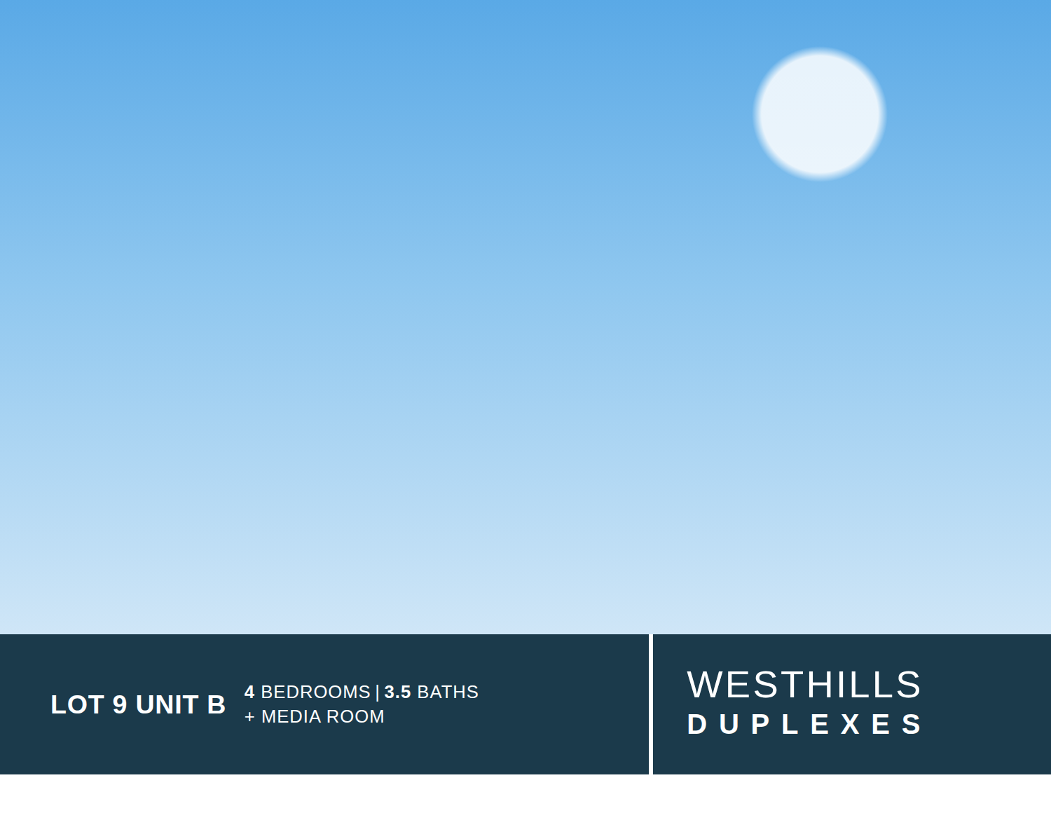Westhills Duplexes — Lot 9 Unit B exterior rendering
LOT 9 UNIT B
4 BEDROOMS|3.5 BATHS
+ MEDIA ROOM
WESTHILLS DUPLEXES